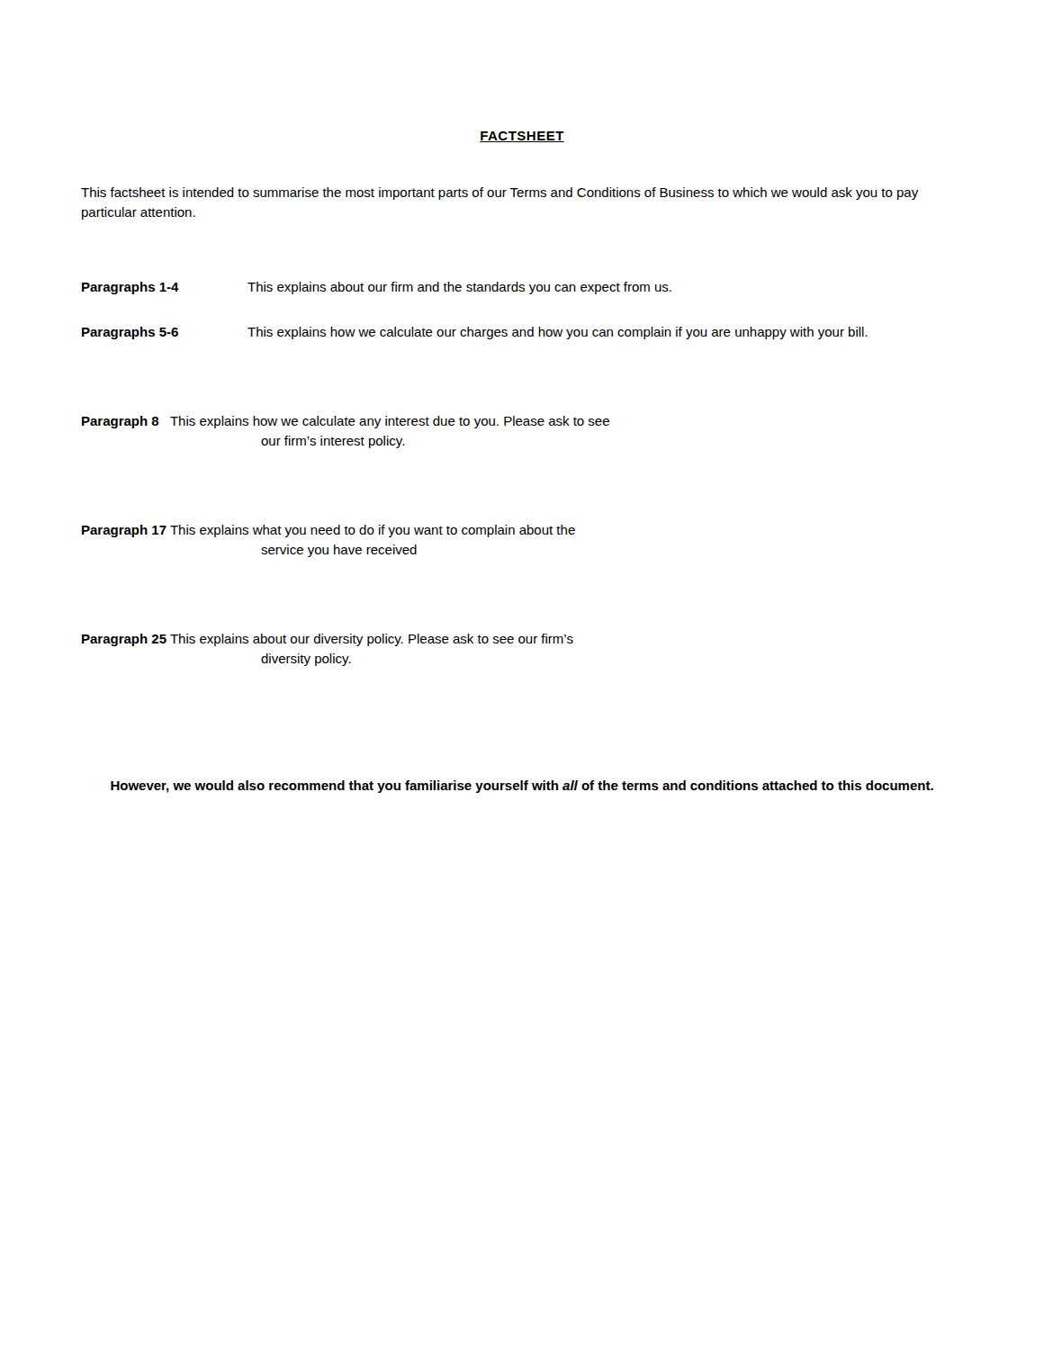FACTSHEET
This factsheet is intended to summarise the most important parts of our Terms and Conditions of Business to which we would ask you to pay particular attention.
| Paragraphs 1-4 | This explains about our firm and the standards you can expect from us. |
| Paragraphs 5-6 | This explains how we calculate our charges and how you can complain if you are unhappy with your bill. |
| Paragraph 8 This explains how we calculate any interest due to you. Please ask to see our firm’s interest policy. |
| Paragraph 17 This explains what you need to do if you want to complain about the service you have received |
| Paragraph 25 This explains about our diversity policy. Please ask to see our firm’s diversity policy. |
However, we would also recommend that you familiarise yourself with all of the terms and conditions attached to this document.